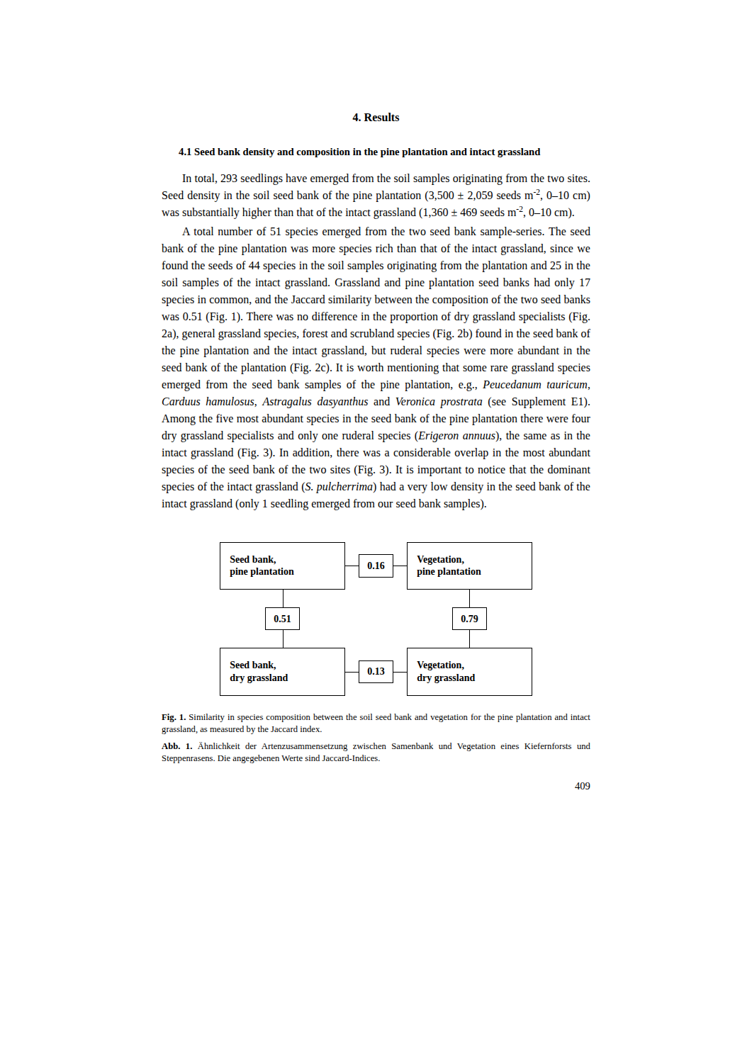4. Results
4.1 Seed bank density and composition in the pine plantation and intact grassland
In total, 293 seedlings have emerged from the soil samples originating from the two sites. Seed density in the soil seed bank of the pine plantation (3,500 ± 2,059 seeds m-2, 0–10 cm) was substantially higher than that of the intact grassland (1,360 ± 469 seeds m-2, 0–10 cm).
A total number of 51 species emerged from the two seed bank sample-series. The seed bank of the pine plantation was more species rich than that of the intact grassland, since we found the seeds of 44 species in the soil samples originating from the plantation and 25 in the soil samples of the intact grassland. Grassland and pine plantation seed banks had only 17 species in common, and the Jaccard similarity between the composition of the two seed banks was 0.51 (Fig. 1). There was no difference in the proportion of dry grassland specialists (Fig. 2a), general grassland species, forest and scrubland species (Fig. 2b) found in the seed bank of the pine plantation and the intact grassland, but ruderal species were more abundant in the seed bank of the plantation (Fig. 2c). It is worth mentioning that some rare grassland species emerged from the seed bank samples of the pine plantation, e.g., Peucedanum tauricum, Carduus hamulosus, Astragalus dasyanthus and Veronica prostrata (see Supplement E1). Among the five most abundant species in the seed bank of the pine plantation there were four dry grassland specialists and only one ruderal species (Erigeron annuus), the same as in the intact grassland (Fig. 3). In addition, there was a considerable overlap in the most abundant species of the seed bank of the two sites (Fig. 3). It is important to notice that the dominant species of the intact grassland (S. pulcherrima) had a very low density in the seed bank of the intact grassland (only 1 seedling emerged from our seed bank samples).
Seed bank,
pine plantation
0.16
Vegetation,
pine plantation
0.51
0.79
Seed bank,
dry grassland
0.13
Vegetation,
dry grassland
Fig. 1. Similarity in species composition between the soil seed bank and vegetation for the pine plantation and intact grassland, as measured by the Jaccard index.
Abb. 1. Ähnlichkeit der Artenzusammensetzung zwischen Samenbank und Vegetation eines Kiefernforsts und Steppenrasens. Die angegebenen Werte sind Jaccard-Indices.
409